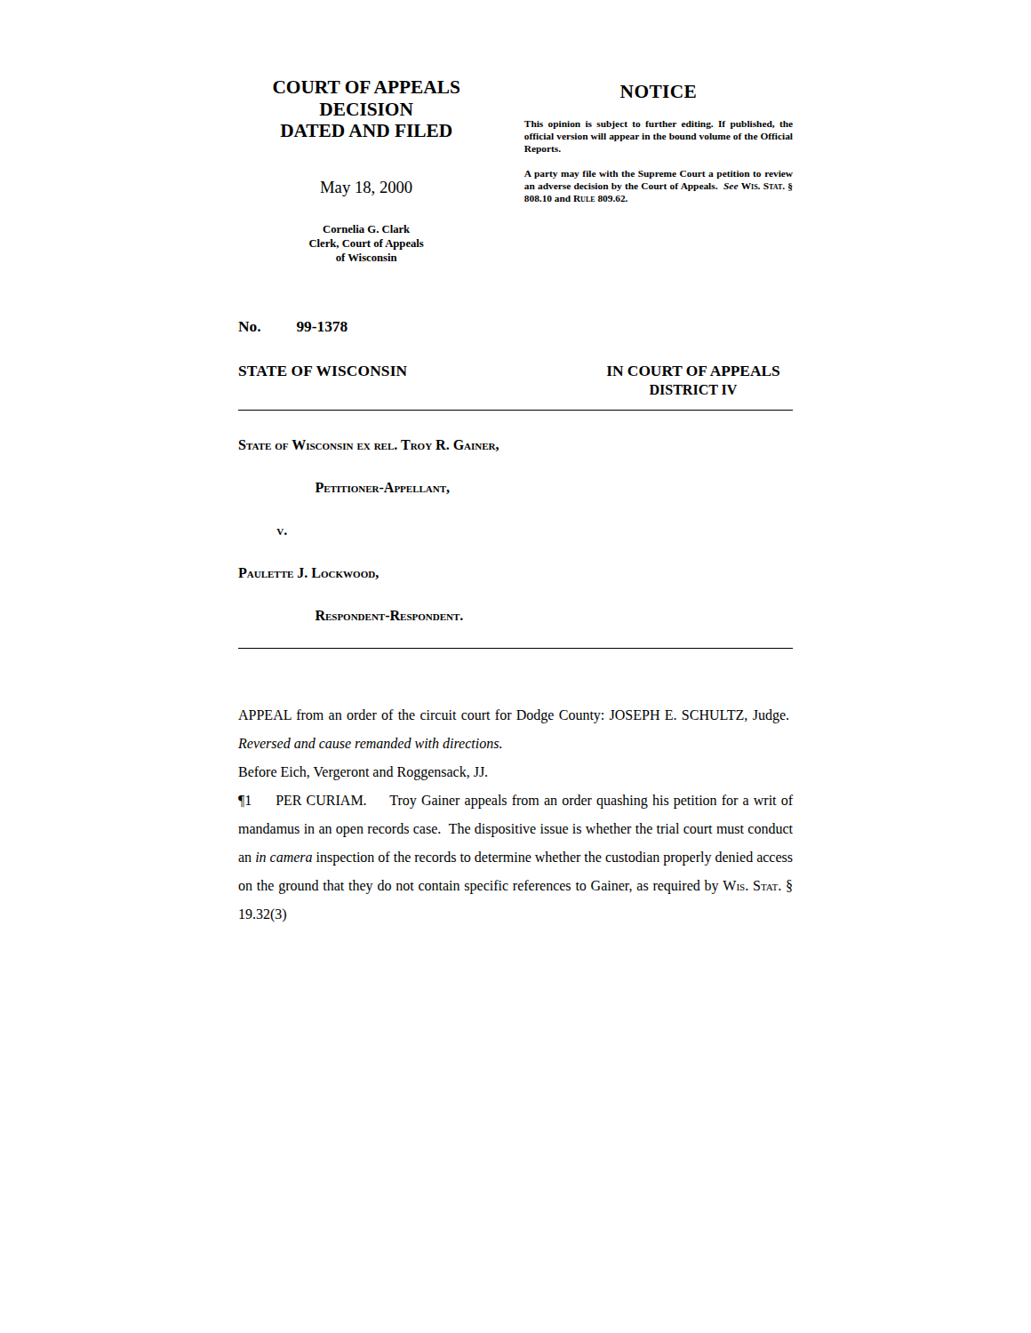COURT OF APPEALS
DECISION
DATED AND FILED
May 18, 2000
Cornelia G. Clark
Clerk, Court of Appeals
of Wisconsin
NOTICE
This opinion is subject to further editing. If published, the official version will appear in the bound volume of the Official Reports.
A party may file with the Supreme Court a petition to review an adverse decision by the Court of Appeals. See Wis. Stat. § 808.10 and Rule 809.62.
No. 99-1378
STATE OF WISCONSIN
IN COURT OF APPEALS
DISTRICT IV
State of Wisconsin ex rel. Troy R. Gainer,
Petitioner-Appellant,
v.
Paulette J. Lockwood,
Respondent-Respondent.
APPEAL from an order of the circuit court for Dodge County: JOSEPH E. SCHULTZ, Judge. Reversed and cause remanded with directions.
Before Eich, Vergeront and Roggensack, JJ.
¶1 PER CURIAM. Troy Gainer appeals from an order quashing his petition for a writ of mandamus in an open records case. The dispositive issue is whether the trial court must conduct an in camera inspection of the records to determine whether the custodian properly denied access on the ground that they do not contain specific references to Gainer, as required by Wis. Stat. § 19.32(3)